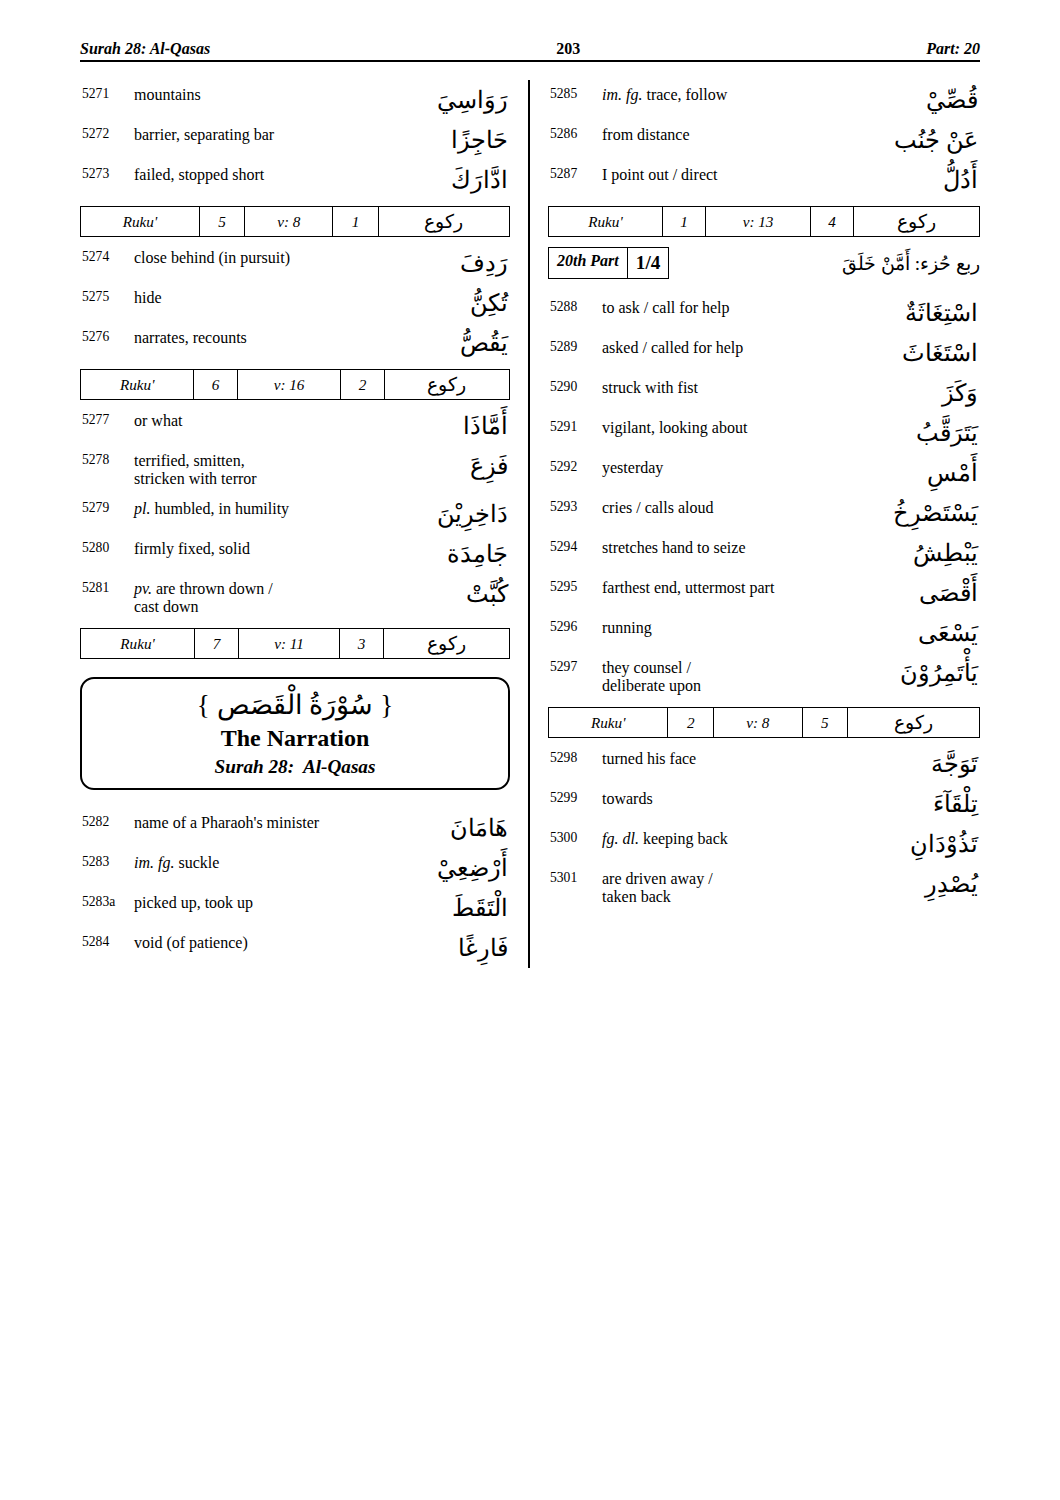Surah 28: Al-Qasas
203
Part: 20
| 5271 | mountains | رَوَاسِيَ |
| 5272 | barrier, separating bar | حَاجِزًا |
| 5273 | failed, stopped short | ادَّارَكَ |
| Ruku' | 5 | v: 8 | 1 | رکوع |
| 5274 | close behind (in pursuit) | رَدِفَ |
| 5275 | hide | تُكِنُّ |
| 5276 | narrates, recounts | يَقُصُّ |
| Ruku' | 6 | v: 16 | 2 | رکوع |
| 5277 | or what | أَمَّاذَا |
| 5278 | terrified, smitten, stricken with terror | فَزِعَ |
| 5279 | pl. humbled, in humility | دَاخِرِيْنَ |
| 5280 | firmly fixed, solid | جَامِدَة |
| 5281 | pv. are thrown down / cast down | كُبَّتْ |
| Ruku' | 7 | v: 11 | 3 | رکوع |
{ سُوْرَةُ الْقَصَص }
The Narration
Surah 28: Al-Qasas
| 5282 | name of a Pharaoh's minister | هَامَانَ |
| 5283 | im. fg. suckle | أَرْضِعِيْ |
| 5283a | picked up, took up | الْتَقَطَ |
| 5284 | void (of patience) | فَارِغًا |
| 5285 | im. fg. trace, follow | قُصِّيْ |
| 5286 | from distance | عَنْ جُنُب |
| 5287 | I point out / direct | أَدُلُّ |
| Ruku' | 1 | v: 13 | 4 | رکوع |
20th Part 1/4
ربع حُزء: أَمَّنْ خَلَقَ
| 5288 | to ask / call for help | اسْتِغَاثَةٌ |
| 5289 | asked / called for help | اسْتَغَاثَ |
| 5290 | struck with fist | وَكَزَ |
| 5291 | vigilant, looking about | يَتَرَقَّبُ |
| 5292 | yesterday | أَمْسِ |
| 5293 | cries / calls aloud | يَسْتَصْرِخُ |
| 5294 | stretches hand to seize | يَبْطِشُ |
| 5295 | farthest end, uttermost part | أَقْصَى |
| 5296 | running | يَسْعَى |
| 5297 | they counsel / deliberate upon | يَأْتَمِرُوْنَ |
| Ruku' | 2 | v: 8 | 5 | رکوع |
| 5298 | turned his face | تَوَجَّهَ |
| 5299 | towards | تِلْقَآءَ |
| 5300 | fg. dl. keeping back | تَذُوْدَانِ |
| 5301 | are driven away / taken back | يُصْدِرِ |